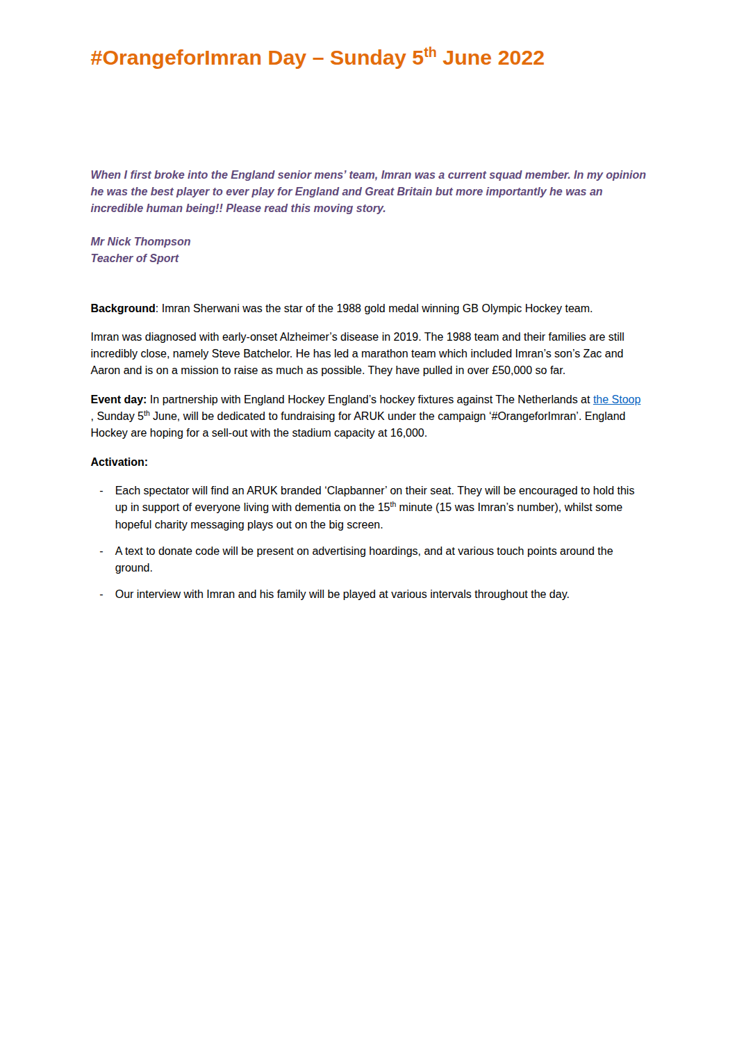#OrangeforImran Day – Sunday 5th June 2022
When I first broke into the England senior mens’ team, Imran was a current squad member. In my opinion he was the best player to ever play for England and Great Britain but more importantly he was an incredible human being!! Please read this moving story.
Mr Nick Thompson Teacher of Sport
Background: Imran Sherwani was the star of the 1988 gold medal winning GB Olympic Hockey team.
Imran was diagnosed with early-onset Alzheimer’s disease in 2019. The 1988 team and their families are still incredibly close, namely Steve Batchelor. He has led a marathon team which included Imran’s son’s Zac and Aaron and is on a mission to raise as much as possible. They have pulled in over £50,000 so far.
Event day: In partnership with England Hockey England’s hockey fixtures against The Netherlands at the Stoop , Sunday 5th June, will be dedicated to fundraising for ARUK under the campaign ‘#OrangeforImran’. England Hockey are hoping for a sell-out with the stadium capacity at 16,000.
Activation:
Each spectator will find an ARUK branded ‘Clapbanner’ on their seat. They will be encouraged to hold this up in support of everyone living with dementia on the 15th minute (15 was Imran’s number), whilst some hopeful charity messaging plays out on the big screen.
A text to donate code will be present on advertising hoardings, and at various touch points around the ground.
Our interview with Imran and his family will be played at various intervals throughout the day.